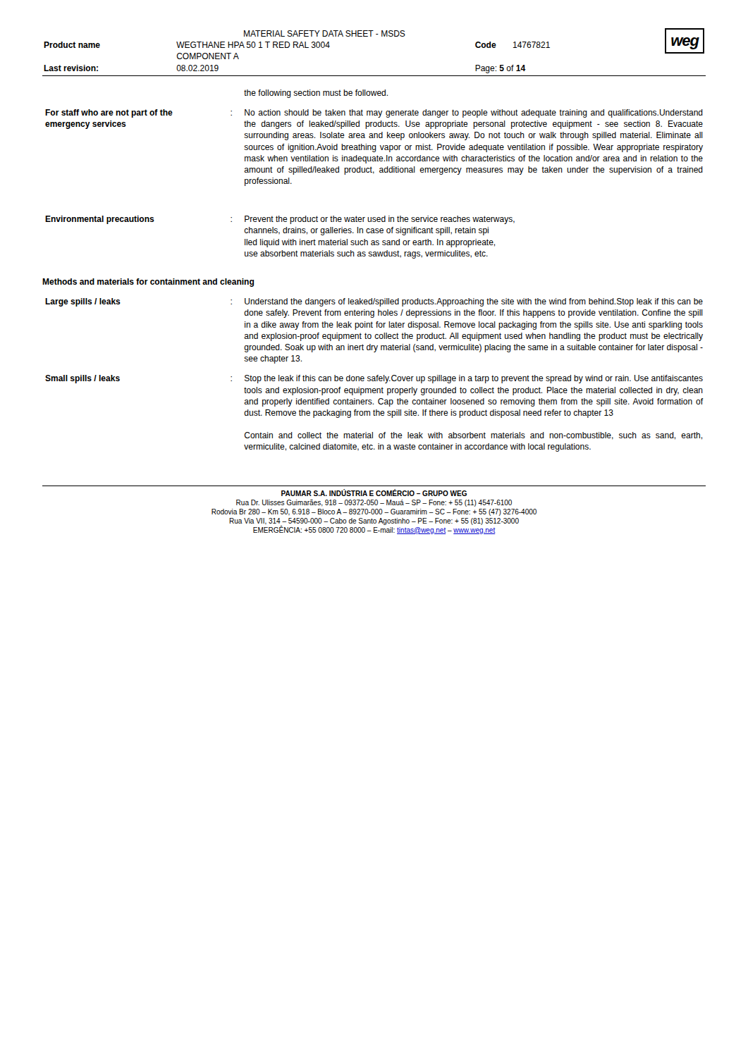| MATERIAL SAFETY DATA SHEET - MSDS | weg |
| Product name | WEGTHANE HPA 50 1 T RED RAL 3004 COMPONENT A | Code 14767821 |
| Last revision: | 08.02.2019 | Page: 5 of 14 |
| | | the following section must be followed. |
| For staff who are not part of the emergency services | : | No action should be taken that may generate danger to people without adequate training and qualifications.Understand the dangers of leaked/spilled products. Use appropriate personal protective equipment - see section 8. Evacuate surrounding areas. Isolate area and keep onlookers away. Do not touch or walk through spilled material. Eliminate all sources of ignition.Avoid breathing vapor or mist. Provide adequate ventilation if possible. Wear appropriate respiratory mask when ventilation is inadequate.In accordance with characteristics of the location and/or area and in relation to the amount of spilled/leaked product, additional emergency measures may be taken under the supervision of a trained professional. |
| Environmental precautions | : | Prevent the product or the water used in the service reaches waterways, channels, drains, or galleries. In case of significant spill, retain spi lled liquid with inert material such as sand or earth. In approprieate, use absorbent materials such as sawdust, rags, vermiculites, etc. |
Methods and materials for containment and cleaning
| Large spills / leaks | : | Understand the dangers of leaked/spilled products.Approaching the site with the wind from behind.Stop leak if this can be done safely. Prevent from entering holes / depressions in the floor. If this happens to provide ventilation. Confine the spill in a dike away from the leak point for later disposal. Remove local packaging from the spills site. Use anti sparkling tools and explosion-proof equipment to collect the product. All equipment used when handling the product must be electrically grounded. Soak up with an inert dry material (sand, vermiculite) placing the same in a suitable container for later disposal - see chapter 13. |
| Small spills / leaks | : | Stop the leak if this can be done safely.Cover up spillage in a tarp to prevent the spread by wind or rain. Use antifaiscantes tools and explosion-proof equipment properly grounded to collect the product. Place the material collected in dry, clean and properly identified containers. Cap the container loosened so removing them from the spill site. Avoid formation of dust. Remove the packaging from the spill site. If there is product disposal need refer to chapter 13 Contain and collect the material of the leak with absorbent materials and non-combustible, such as sand, earth, vermiculite, calcined diatomite, etc. in a waste container in accordance with local regulations. |
PAUMAR S.A. INDÚSTRIA E COMÉRCIO – GRUPO WEG
Rua Dr. Ulisses Guimarães, 918 – 09372-050 – Mauá – SP – Fone: + 55 (11) 4547-6100
Rodovia Br 280 – Km 50, 6.918 – Bloco A – 89270-000 – Guaramirim – SC – Fone: + 55 (47) 3276-4000
Rua Via VII, 314 – 54590-000 – Cabo de Santo Agostinho – PE – Fone: + 55 (81) 3512-3000
EMERGÊNCIA: +55 0800 720 8000 – E-mail: tintas@weg.net – www.weg.net